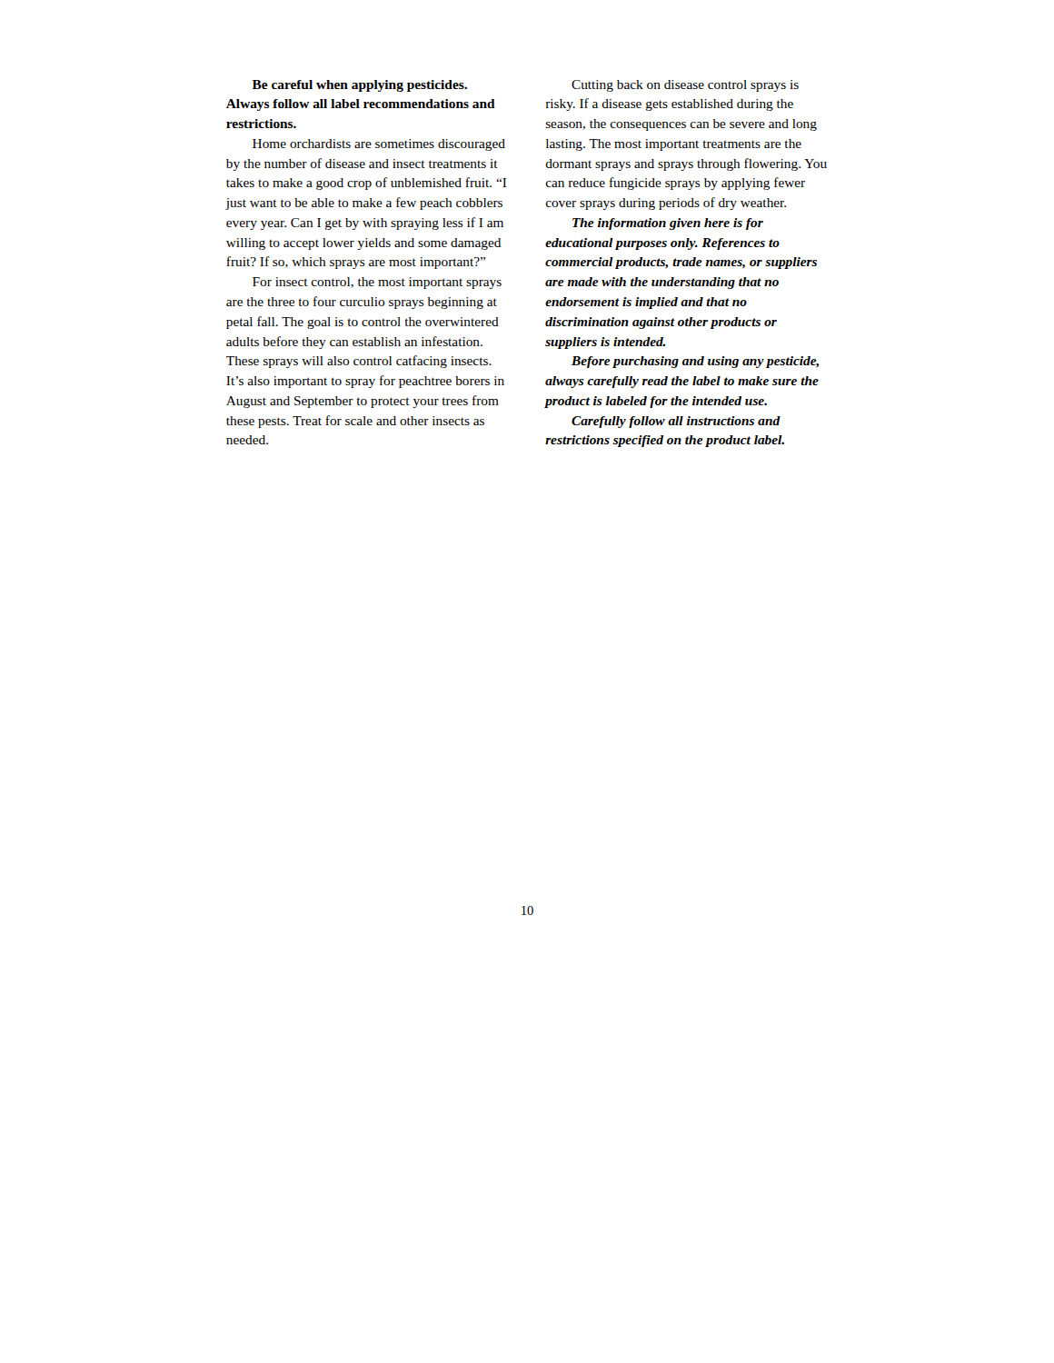Be careful when applying pesticides. Always follow all label recommendations and restrictions.
Home orchardists are sometimes discouraged by the number of disease and insect treatments it takes to make a good crop of unblemished fruit. “I just want to be able to make a few peach cobblers every year. Can I get by with spraying less if I am willing to accept lower yields and some damaged fruit? If so, which sprays are most important?”
For insect control, the most important sprays are the three to four curculio sprays beginning at petal fall. The goal is to control the overwintered adults before they can establish an infestation. These sprays will also control catfacing insects. It’s also important to spray for peachtree borers in August and September to protect your trees from these pests. Treat for scale and other insects as needed.
Cutting back on disease control sprays is risky. If a disease gets established during the season, the consequences can be severe and long lasting. The most important treatments are the dormant sprays and sprays through flowering. You can reduce fungicide sprays by applying fewer cover sprays during periods of dry weather.
The information given here is for educational purposes only. References to commercial products, trade names, or suppliers are made with the understanding that no endorsement is implied and that no discrimination against other products or suppliers is intended.
Before purchasing and using any pesticide, always carefully read the label to make sure the product is labeled for the intended use.
Carefully follow all instructions and restrictions specified on the product label.
10